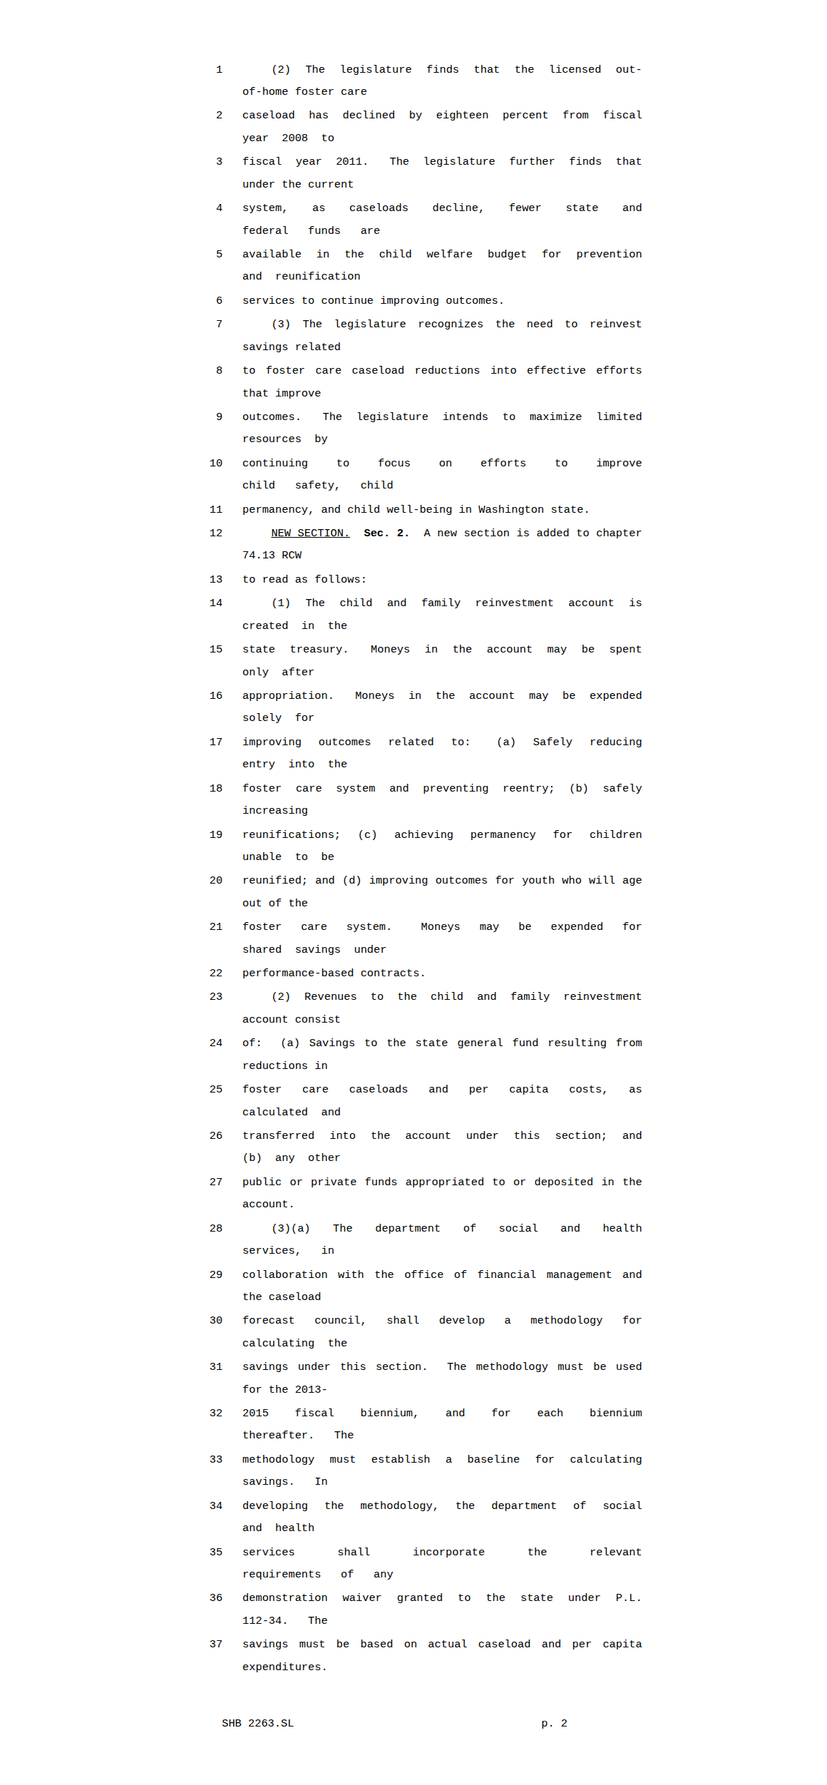| 1 | (2) The legislature finds that the licensed out-of-home foster care |
| 2 | caseload has declined by eighteen percent from fiscal year 2008 to |
| 3 | fiscal year 2011. The legislature further finds that under the current |
| 4 | system, as caseloads decline, fewer state and federal funds are |
| 5 | available in the child welfare budget for prevention and reunification |
| 6 | services to continue improving outcomes. |
| 7 | (3) The legislature recognizes the need to reinvest savings related |
| 8 | to foster care caseload reductions into effective efforts that improve |
| 9 | outcomes. The legislature intends to maximize limited resources by |
| 10 | continuing to focus on efforts to improve child safety, child |
| 11 | permanency, and child well-being in Washington state. |
| 12 | NEW SECTION. Sec. 2. A new section is added to chapter 74.13 RCW |
| 13 | to read as follows: |
| 14 | (1) The child and family reinvestment account is created in the |
| 15 | state treasury. Moneys in the account may be spent only after |
| 16 | appropriation. Moneys in the account may be expended solely for |
| 17 | improving outcomes related to: (a) Safely reducing entry into the |
| 18 | foster care system and preventing reentry; (b) safely increasing |
| 19 | reunifications; (c) achieving permanency for children unable to be |
| 20 | reunified; and (d) improving outcomes for youth who will age out of the |
| 21 | foster care system. Moneys may be expended for shared savings under |
| 22 | performance-based contracts. |
| 23 | (2) Revenues to the child and family reinvestment account consist |
| 24 | of: (a) Savings to the state general fund resulting from reductions in |
| 25 | foster care caseloads and per capita costs, as calculated and |
| 26 | transferred into the account under this section; and (b) any other |
| 27 | public or private funds appropriated to or deposited in the account. |
| 28 | (3)(a) The department of social and health services, in |
| 29 | collaboration with the office of financial management and the caseload |
| 30 | forecast council, shall develop a methodology for calculating the |
| 31 | savings under this section. The methodology must be used for the 2013- |
| 32 | 2015 fiscal biennium, and for each biennium thereafter. The |
| 33 | methodology must establish a baseline for calculating savings. In |
| 34 | developing the methodology, the department of social and health |
| 35 | services shall incorporate the relevant requirements of any |
| 36 | demonstration waiver granted to the state under P.L. 112-34. The |
| 37 | savings must be based on actual caseload and per capita expenditures. |
SHB 2263.SL p. 2